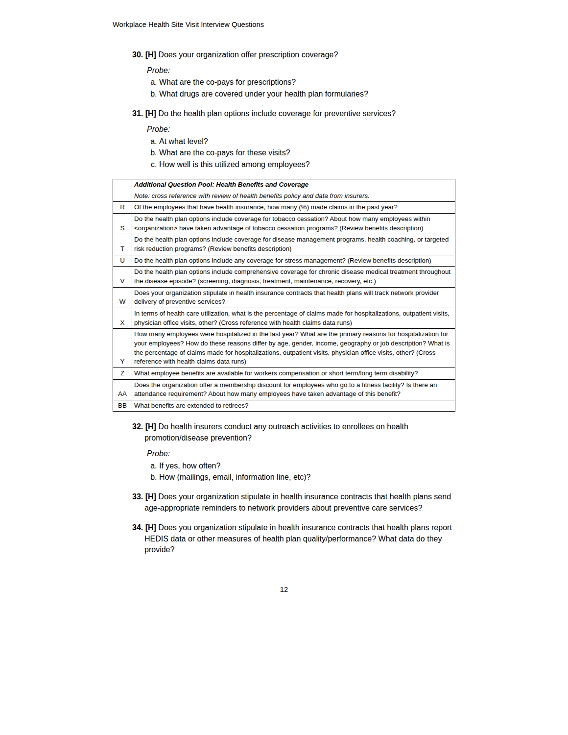Workplace Health Site Visit Interview Questions
30. [H] Does your organization offer prescription coverage?
Probe:
What are the co-pays for prescriptions?
What drugs are covered under your health plan formularies?
31. [H] Do the health plan options include coverage for preventive services?
Probe:
At what level?
What are the co-pays for these visits?
How well is this utilized among employees?
| | Additional Question Pool: Health Benefits and Coverage |
| | Note: cross reference with review of health benefits policy and data from insurers. |
| R | Of the employees that have health insurance, how many (%) made claims in the past year? |
| S | Do the health plan options include coverage for tobacco cessation? About how many employees within <organization> have taken advantage of tobacco cessation programs? (Review benefits description) |
| T | Do the health plan options include coverage for disease management programs, health coaching, or targeted risk reduction programs? (Review benefits description) |
| U | Do the health plan options include any coverage for stress management? (Review benefits description) |
| V | Do the health plan options include comprehensive coverage for chronic disease medical treatment throughout the disease episode? (screening, diagnosis, treatment, maintenance, recovery, etc.) |
| W | Does your organization stipulate in health insurance contracts that health plans will track network provider delivery of preventive services? |
| X | In terms of health care utilization, what is the percentage of claims made for hospitalizations, outpatient visits, physician office visits, other? (Cross reference with health claims data runs) |
| Y | How many employees were hospitalized in the last year? What are the primary reasons for hospitalization for your employees? How do these reasons differ by age, gender, income, geography or job description? What is the percentage of claims made for hospitalizations, outpatient visits, physician office visits, other? (Cross reference with health claims data runs) |
| Z | What employee benefits are available for workers compensation or short term/long term disability? |
| AA | Does the organization offer a membership discount for employees who go to a fitness facility? Is there an attendance requirement? About how many employees have taken advantage of this benefit? |
| BB | What benefits are extended to retirees? |
32. [H] Do health insurers conduct any outreach activities to enrollees on health promotion/disease prevention?
Probe:
If yes, how often?
How (mailings, email, information line, etc)?
33. [H] Does your organization stipulate in health insurance contracts that health plans send age-appropriate reminders to network providers about preventive care services?
34. [H] Does you organization stipulate in health insurance contracts that health plans report HEDIS data or other measures of health plan quality/performance? What data do they provide?
12